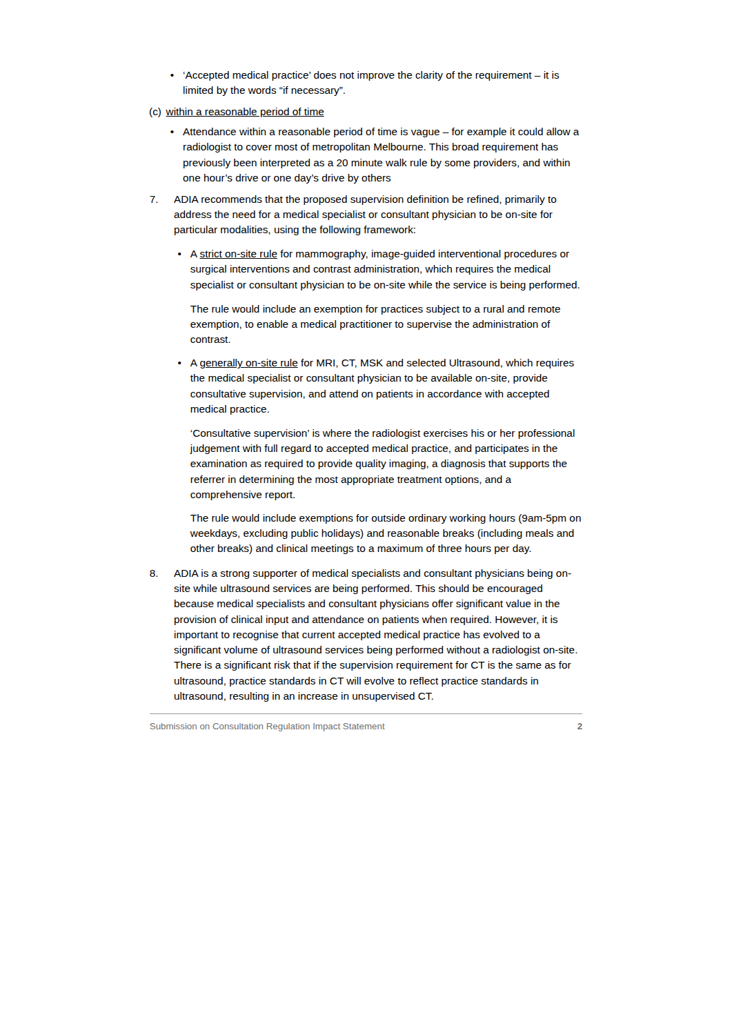‘Accepted medical practice’ does not improve the clarity of the requirement – it is limited by the words “if necessary”.
(c) within a reasonable period of time
Attendance within a reasonable period of time is vague – for example it could allow a radiologist to cover most of metropolitan Melbourne. This broad requirement has previously been interpreted as a 20 minute walk rule by some providers, and within one hour’s drive or one day’s drive by others
7. ADIA recommends that the proposed supervision definition be refined, primarily to address the need for a medical specialist or consultant physician to be on-site for particular modalities, using the following framework:
A strict on-site rule for mammography, image-guided interventional procedures or surgical interventions and contrast administration, which requires the medical specialist or consultant physician to be on-site while the service is being performed.
The rule would include an exemption for practices subject to a rural and remote exemption, to enable a medical practitioner to supervise the administration of contrast.
A generally on-site rule for MRI, CT, MSK and selected Ultrasound, which requires the medical specialist or consultant physician to be available on-site, provide consultative supervision, and attend on patients in accordance with accepted medical practice.
‘Consultative supervision’ is where the radiologist exercises his or her professional judgement with full regard to accepted medical practice, and participates in the examination as required to provide quality imaging, a diagnosis that supports the referrer in determining the most appropriate treatment options, and a comprehensive report.
The rule would include exemptions for outside ordinary working hours (9am-5pm on weekdays, excluding public holidays) and reasonable breaks (including meals and other breaks) and clinical meetings to a maximum of three hours per day.
8. ADIA is a strong supporter of medical specialists and consultant physicians being on-site while ultrasound services are being performed. This should be encouraged because medical specialists and consultant physicians offer significant value in the provision of clinical input and attendance on patients when required. However, it is important to recognise that current accepted medical practice has evolved to a significant volume of ultrasound services being performed without a radiologist on-site. There is a significant risk that if the supervision requirement for CT is the same as for ultrasound, practice standards in CT will evolve to reflect practice standards in ultrasound, resulting in an increase in unsupervised CT.
Submission on Consultation Regulation Impact Statement 2